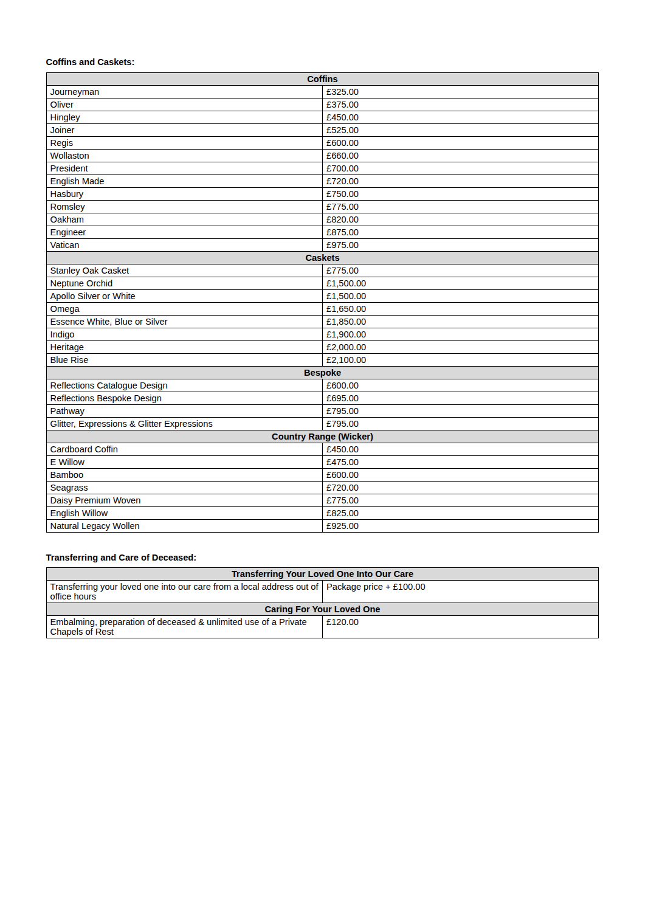Coffins and Caskets:
| Coffins |
| Journeyman | £325.00 |
| Oliver | £375.00 |
| Hingley | £450.00 |
| Joiner | £525.00 |
| Regis | £600.00 |
| Wollaston | £660.00 |
| President | £700.00 |
| English Made | £720.00 |
| Hasbury | £750.00 |
| Romsley | £775.00 |
| Oakham | £820.00 |
| Engineer | £875.00 |
| Vatican | £975.00 |
| Caskets |
| Stanley Oak Casket | £775.00 |
| Neptune Orchid | £1,500.00 |
| Apollo Silver or White | £1,500.00 |
| Omega | £1,650.00 |
| Essence White, Blue or Silver | £1,850.00 |
| Indigo | £1,900.00 |
| Heritage | £2,000.00 |
| Blue Rise | £2,100.00 |
| Bespoke |
| Reflections Catalogue Design | £600.00 |
| Reflections Bespoke Design | £695.00 |
| Pathway | £795.00 |
| Glitter, Expressions & Glitter Expressions | £795.00 |
| Country Range (Wicker) |
| Cardboard Coffin | £450.00 |
| E Willow | £475.00 |
| Bamboo | £600.00 |
| Seagrass | £720.00 |
| Daisy Premium Woven | £775.00 |
| English Willow | £825.00 |
| Natural Legacy Wollen | £925.00 |
Transferring and Care of Deceased:
| Transferring Your Loved One Into Our Care |
| Transferring your loved one into our care from a local address out of office hours | Package price + £100.00 |
| Caring For Your Loved One |
| Embalming, preparation of deceased & unlimited use of a Private Chapels of Rest | £120.00 |